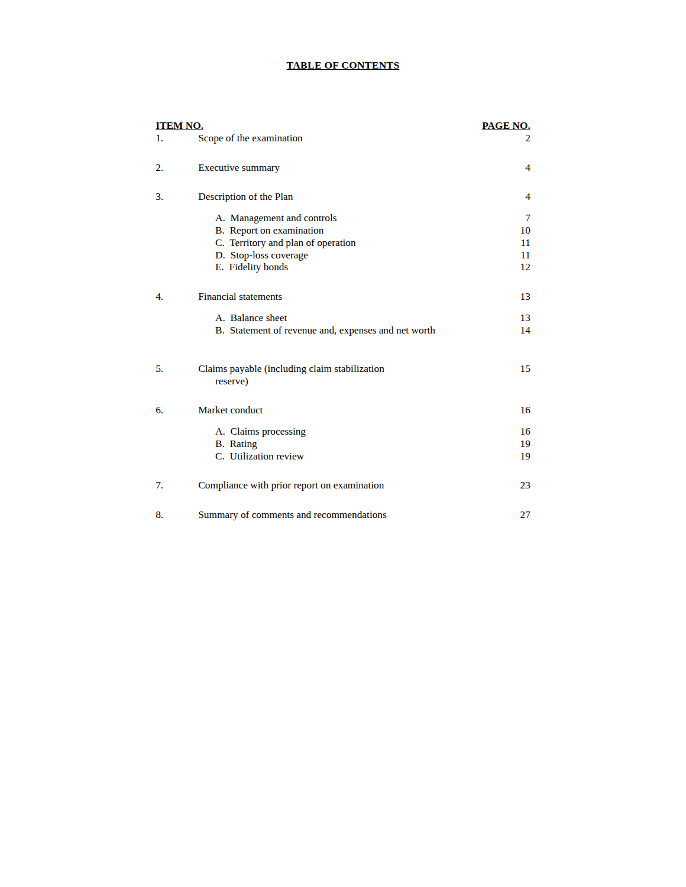TABLE OF CONTENTS
| ITEM NO. | PAGE NO. |
| --- | --- |
| 1. | Scope of the examination | 2 |
| 2. | Executive summary | 4 |
| 3. | Description of the Plan | 4 |
| | A. Management and controls B. Report on examination C. Territory and plan of operation D. Stop-loss coverage E. Fidelity bonds | 7 10 11 11 12 |
| 4. | Financial statements | 13 |
| | A. Balance sheet B. Statement of revenue and, expenses and net worth | 13 14 |
| 5. | Claims payable (including claim stabilization reserve) | 15 |
| 6. | Market conduct | 16 |
| | A. Claims processing B. Rating C. Utilization review | 16 19 19 |
| 7. | Compliance with prior report on examination | 23 |
| 8. | Summary of comments and recommendations | 27 |